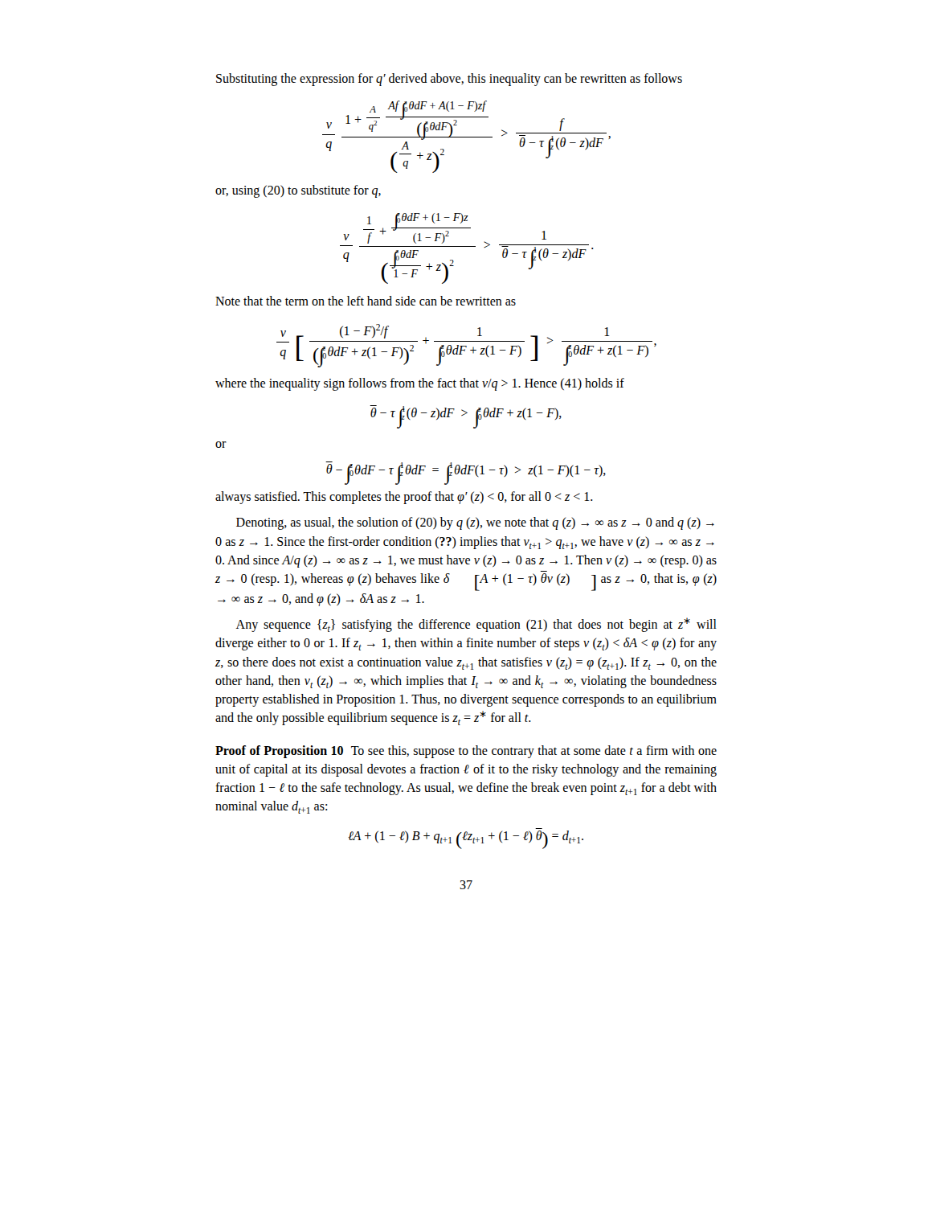Substituting the expression for q′ derived above, this inequality can be rewritten as follows
v q 1 + Aq 2 Af ∫z 0 θdF + A(1 − F)zf (∫z 0 θdF) 2 (Aq + z) 2 > f θ − τ ∫1 z(θ − z)dF ,
or, using (20) to substitute for q,
v q 1 f + ∫z 0 θdF + (1 − F)z (1 − F)2 (∫z 0 θdF 1 − F + z) 2 > 1 θ − τ ∫1 z(θ − z)dF .
Note that the term on the left hand side can be rewritten as
v q [ (1 − F)2/f (∫z 0 θdF + z(1 − F)) 2 + 1 ∫z 0 θdF + z(1 − F) ] > 1 ∫z 0 θdF + z(1 − F) ,
where the inequality sign follows from the fact that v/q > 1. Hence (41) holds if
θ − τ ∫1 z(θ − z)dF > ∫z 0 θdF + z(1 − F),
or
θ − ∫z 0 θdF − τ ∫1 z θdF = ∫1 z θdF(1 − τ) > z(1 − F)(1 − τ),
always satisfied. This completes the proof that φ′ (z) < 0, for all 0 < z < 1.
Denoting, as usual, the solution of (20) by q (z), we note that q (z) → ∞ as z → 0 and q (z) → 0 as z → 1. Since the first-order condition (??) implies that vt+1 > qt+1, we have v (z) → ∞ as z → 0. And since A/q (z) → ∞ as z → 1, we must have v (z) → 0 as z → 1. Then v (z) → ∞ (resp. 0) as z → 0 (resp. 1), whereas φ (z) behaves like δ [A + (1 − τ) θv (z)] as z → 0, that is, φ (z) → ∞ as z → 0, and φ (z) → δA as z → 1.
Any sequence {zt} satisfying the difference equation (21) that does not begin at z∗ will diverge either to 0 or 1. If zt → 1, then within a finite number of steps v (zt) < δA < φ (z) for any z, so there does not exist a continuation value zt+1 that satisfies v (zt) = φ (zt+1). If zt → 0, on the other hand, then vt (zt) → ∞, which implies that It → ∞ and kt → ∞, violating the boundedness property established in Proposition 1. Thus, no divergent sequence corresponds to an equilibrium and the only possible equilibrium sequence is zt = z∗ for all t.
Proof of Proposition 10 To see this, suppose to the contrary that at some date t a firm with one unit of capital at its disposal devotes a fraction ℓ of it to the risky technology and the remaining fraction 1 − ℓ to the safe technology. As usual, we define the break even point zt+1 for a debt with nominal value dt+1 as:
ℓA + (1 − ℓ) B + qt+1 (ℓzt+1 + (1 − ℓ) θ) = dt+1.
37